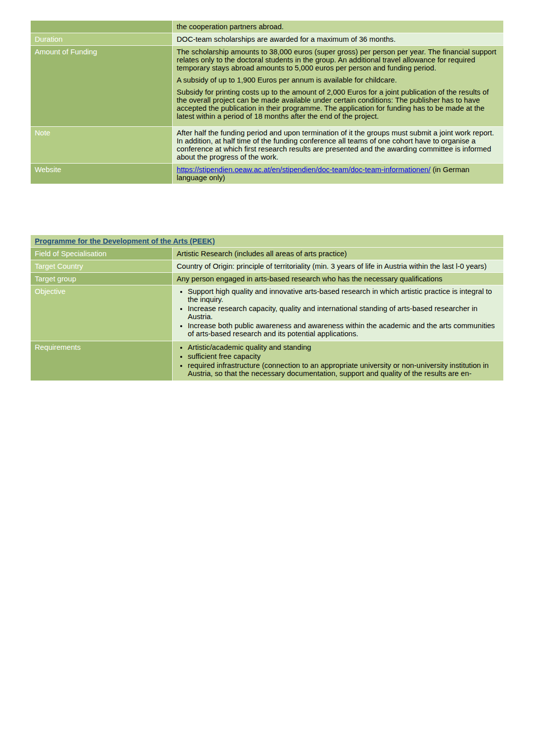| | the cooperation partners abroad. |
| Duration | DOC-team scholarships are awarded for a maximum of 36 months. |
| Amount of Funding | The scholarship amounts to 38,000 euros (super gross) per person per year. The financial support relates only to the doctoral students in the group. An additional travel allowance for required temporary stays abroad amounts to 5,000 euros per person and funding period. A subsidy of up to 1,900 Euros per annum is available for childcare. Subsidy for printing costs up to the amount of 2,000 Euros for a joint publication of the results of the overall project can be made available under certain conditions: The publisher has to have accepted the publication in their programme. The application for funding has to be made at the latest within a period of 18 months after the end of the project. |
| Note | After half the funding period and upon termination of it the groups must submit a joint work report. In addition, at half time of the funding conference all teams of one cohort have to organise a conference at which first research results are presented and the awarding committee is informed about the progress of the work. |
| Website | https://stipendien.oeaw.ac.at/en/stipendien/doc-team/doc-team-informationen/ (in German language only) |
| Programme for the Development of the Arts (PEEK) |
| Field of Specialisation | Artistic Research (includes all areas of arts practice) |
| Target Country | Country of Origin: principle of territoriality (min. 3 years of life in Austria within the last l-0 years) |
| Target group | Any person engaged in arts-based research who has the necessary qualifications |
| Objective | Support high quality and innovative arts-based research in which artistic practice is integral to the inquiry. Increase research capacity, quality and international standing of arts-based researcher in Austria. Increase both public awareness and awareness within the academic and the arts communities of arts-based research and its potential applications. |
| Requirements | Artistic/academic quality and standing sufficient free capacity required infrastructure (connection to an appropriate university or non-university institution in Austria, so that the necessary documentation, support and quality of the results are en- |